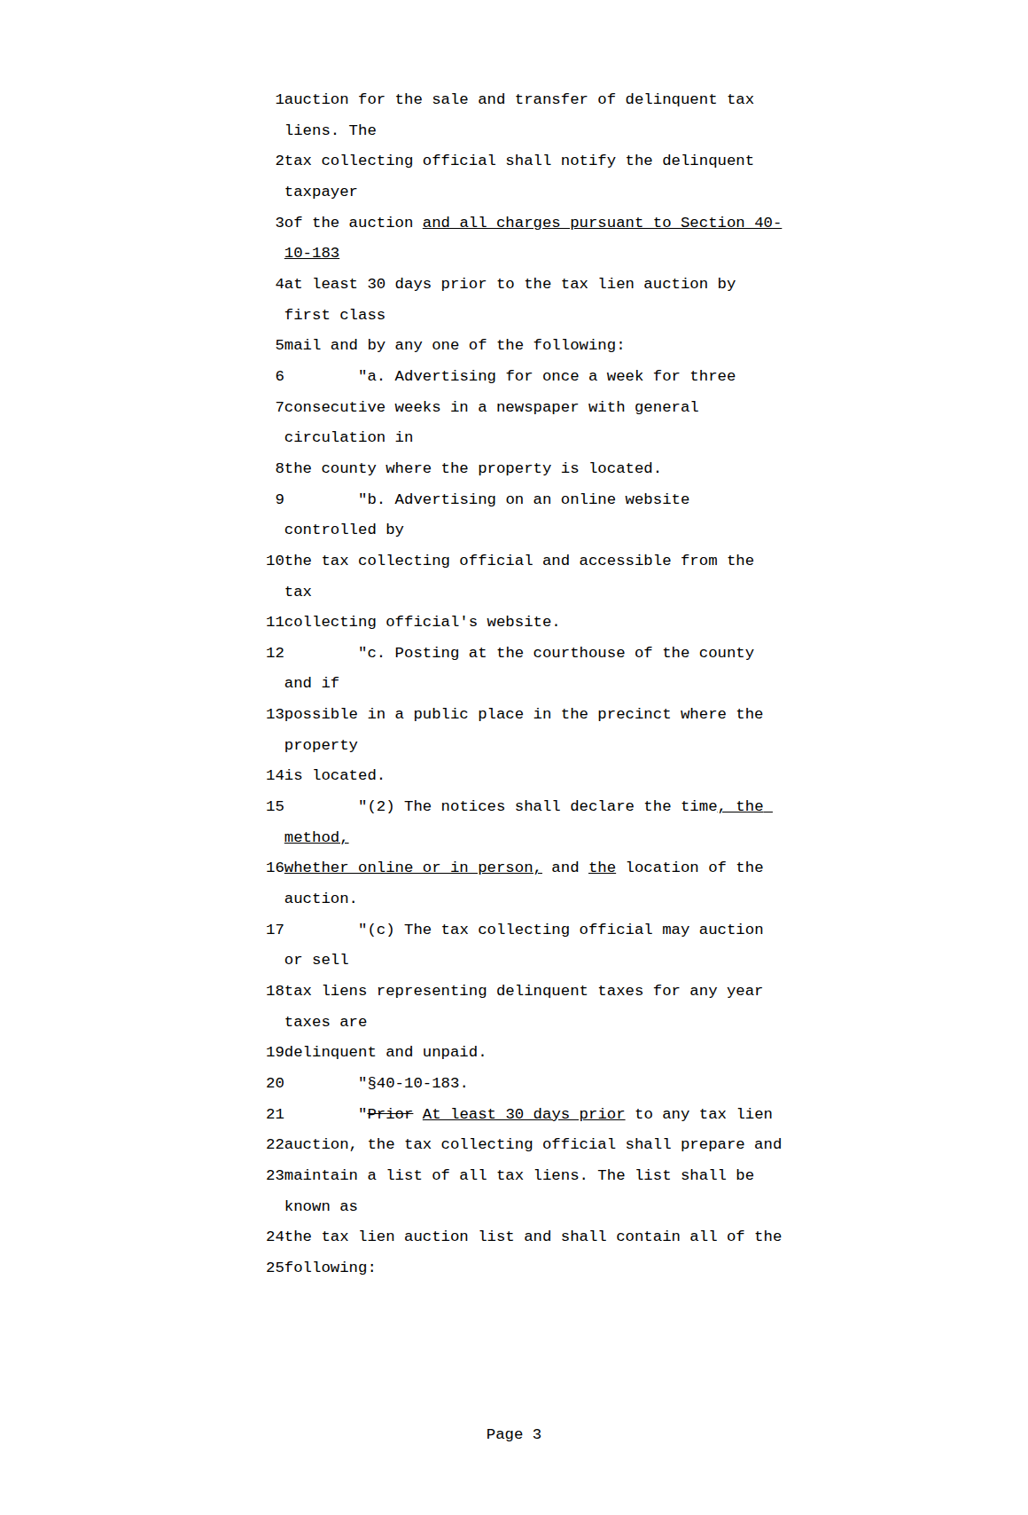| 1 | auction for the sale and transfer of delinquent tax liens. The |
| 2 | tax collecting official shall notify the delinquent taxpayer |
| 3 | of the auction and all charges pursuant to Section 40-10-183 |
| 4 | at least 30 days prior to the tax lien auction by first class |
| 5 | mail and by any one of the following: |
| 6 | "a. Advertising for once a week for three |
| 7 | consecutive weeks in a newspaper with general circulation in |
| 8 | the county where the property is located. |
| 9 | "b. Advertising on an online website controlled by |
| 10 | the tax collecting official and accessible from the tax |
| 11 | collecting official's website. |
| 12 | "c. Posting at the courthouse of the county and if |
| 13 | possible in a public place in the precinct where the property |
| 14 | is located. |
| 15 | "(2) The notices shall declare the time , the method, |
| 16 | whether online or in person, and the location of the auction. |
| 17 | "(c) The tax collecting official may auction or sell |
| 18 | tax liens representing delinquent taxes for any year taxes are |
| 19 | delinquent and unpaid. |
| 20 | "§40-10-183. |
| 21 | " Prior At least 30 days prior to any tax lien |
| 22 | auction, the tax collecting official shall prepare and |
| 23 | maintain a list of all tax liens. The list shall be known as |
| 24 | the tax lien auction list and shall contain all of the |
| 25 | following: |
Page 3